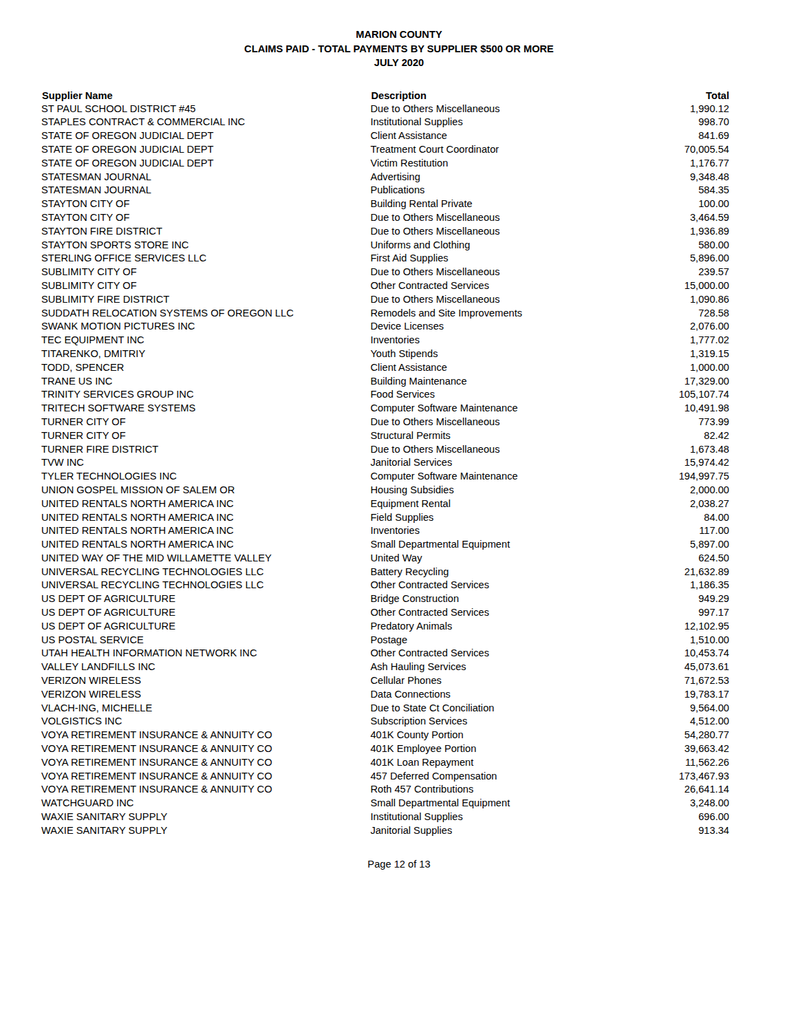MARION COUNTY
CLAIMS PAID - TOTAL PAYMENTS BY SUPPLIER $500 OR MORE
JULY 2020
| Supplier Name | Description | Total |
| --- | --- | --- |
| ST PAUL SCHOOL DISTRICT #45 | Due to Others Miscellaneous | 1,990.12 |
| STAPLES CONTRACT & COMMERCIAL INC | Institutional Supplies | 998.70 |
| STATE OF OREGON JUDICIAL DEPT | Client Assistance | 841.69 |
| STATE OF OREGON JUDICIAL DEPT | Treatment Court Coordinator | 70,005.54 |
| STATE OF OREGON JUDICIAL DEPT | Victim Restitution | 1,176.77 |
| STATESMAN JOURNAL | Advertising | 9,348.48 |
| STATESMAN JOURNAL | Publications | 584.35 |
| STAYTON CITY OF | Building Rental Private | 100.00 |
| STAYTON CITY OF | Due to Others Miscellaneous | 3,464.59 |
| STAYTON FIRE DISTRICT | Due to Others Miscellaneous | 1,936.89 |
| STAYTON SPORTS STORE INC | Uniforms and Clothing | 580.00 |
| STERLING OFFICE SERVICES LLC | First Aid Supplies | 5,896.00 |
| SUBLIMITY CITY OF | Due to Others Miscellaneous | 239.57 |
| SUBLIMITY CITY OF | Other Contracted Services | 15,000.00 |
| SUBLIMITY FIRE DISTRICT | Due to Others Miscellaneous | 1,090.86 |
| SUDDATH RELOCATION SYSTEMS OF OREGON LLC | Remodels and Site Improvements | 728.58 |
| SWANK MOTION PICTURES INC | Device Licenses | 2,076.00 |
| TEC EQUIPMENT INC | Inventories | 1,777.02 |
| TITARENKO, DMITRIY | Youth Stipends | 1,319.15 |
| TODD, SPENCER | Client Assistance | 1,000.00 |
| TRANE US INC | Building Maintenance | 17,329.00 |
| TRINITY SERVICES GROUP INC | Food Services | 105,107.74 |
| TRITECH SOFTWARE SYSTEMS | Computer Software Maintenance | 10,491.98 |
| TURNER CITY OF | Due to Others Miscellaneous | 773.99 |
| TURNER CITY OF | Structural Permits | 82.42 |
| TURNER FIRE DISTRICT | Due to Others Miscellaneous | 1,673.48 |
| TVW INC | Janitorial Services | 15,974.42 |
| TYLER TECHNOLOGIES INC | Computer Software Maintenance | 194,997.75 |
| UNION GOSPEL MISSION OF SALEM OR | Housing Subsidies | 2,000.00 |
| UNITED RENTALS NORTH AMERICA INC | Equipment Rental | 2,038.27 |
| UNITED RENTALS NORTH AMERICA INC | Field Supplies | 84.00 |
| UNITED RENTALS NORTH AMERICA INC | Inventories | 117.00 |
| UNITED RENTALS NORTH AMERICA INC | Small Departmental Equipment | 5,897.00 |
| UNITED WAY OF THE MID WILLAMETTE VALLEY | United Way | 624.50 |
| UNIVERSAL RECYCLING TECHNOLOGIES LLC | Battery Recycling | 21,632.89 |
| UNIVERSAL RECYCLING TECHNOLOGIES LLC | Other Contracted Services | 1,186.35 |
| US DEPT OF AGRICULTURE | Bridge Construction | 949.29 |
| US DEPT OF AGRICULTURE | Other Contracted Services | 997.17 |
| US DEPT OF AGRICULTURE | Predatory Animals | 12,102.95 |
| US POSTAL SERVICE | Postage | 1,510.00 |
| UTAH HEALTH INFORMATION NETWORK INC | Other Contracted Services | 10,453.74 |
| VALLEY LANDFILLS INC | Ash Hauling Services | 45,073.61 |
| VERIZON WIRELESS | Cellular Phones | 71,672.53 |
| VERIZON WIRELESS | Data Connections | 19,783.17 |
| VLACH-ING, MICHELLE | Due to State Ct Conciliation | 9,564.00 |
| VOLGISTICS INC | Subscription Services | 4,512.00 |
| VOYA RETIREMENT INSURANCE & ANNUITY CO | 401K County Portion | 54,280.77 |
| VOYA RETIREMENT INSURANCE & ANNUITY CO | 401K Employee Portion | 39,663.42 |
| VOYA RETIREMENT INSURANCE & ANNUITY CO | 401K Loan Repayment | 11,562.26 |
| VOYA RETIREMENT INSURANCE & ANNUITY CO | 457 Deferred Compensation | 173,467.93 |
| VOYA RETIREMENT INSURANCE & ANNUITY CO | Roth 457 Contributions | 26,641.14 |
| WATCHGUARD INC | Small Departmental Equipment | 3,248.00 |
| WAXIE SANITARY SUPPLY | Institutional Supplies | 696.00 |
| WAXIE SANITARY SUPPLY | Janitorial Supplies | 913.34 |
Page 12 of 13